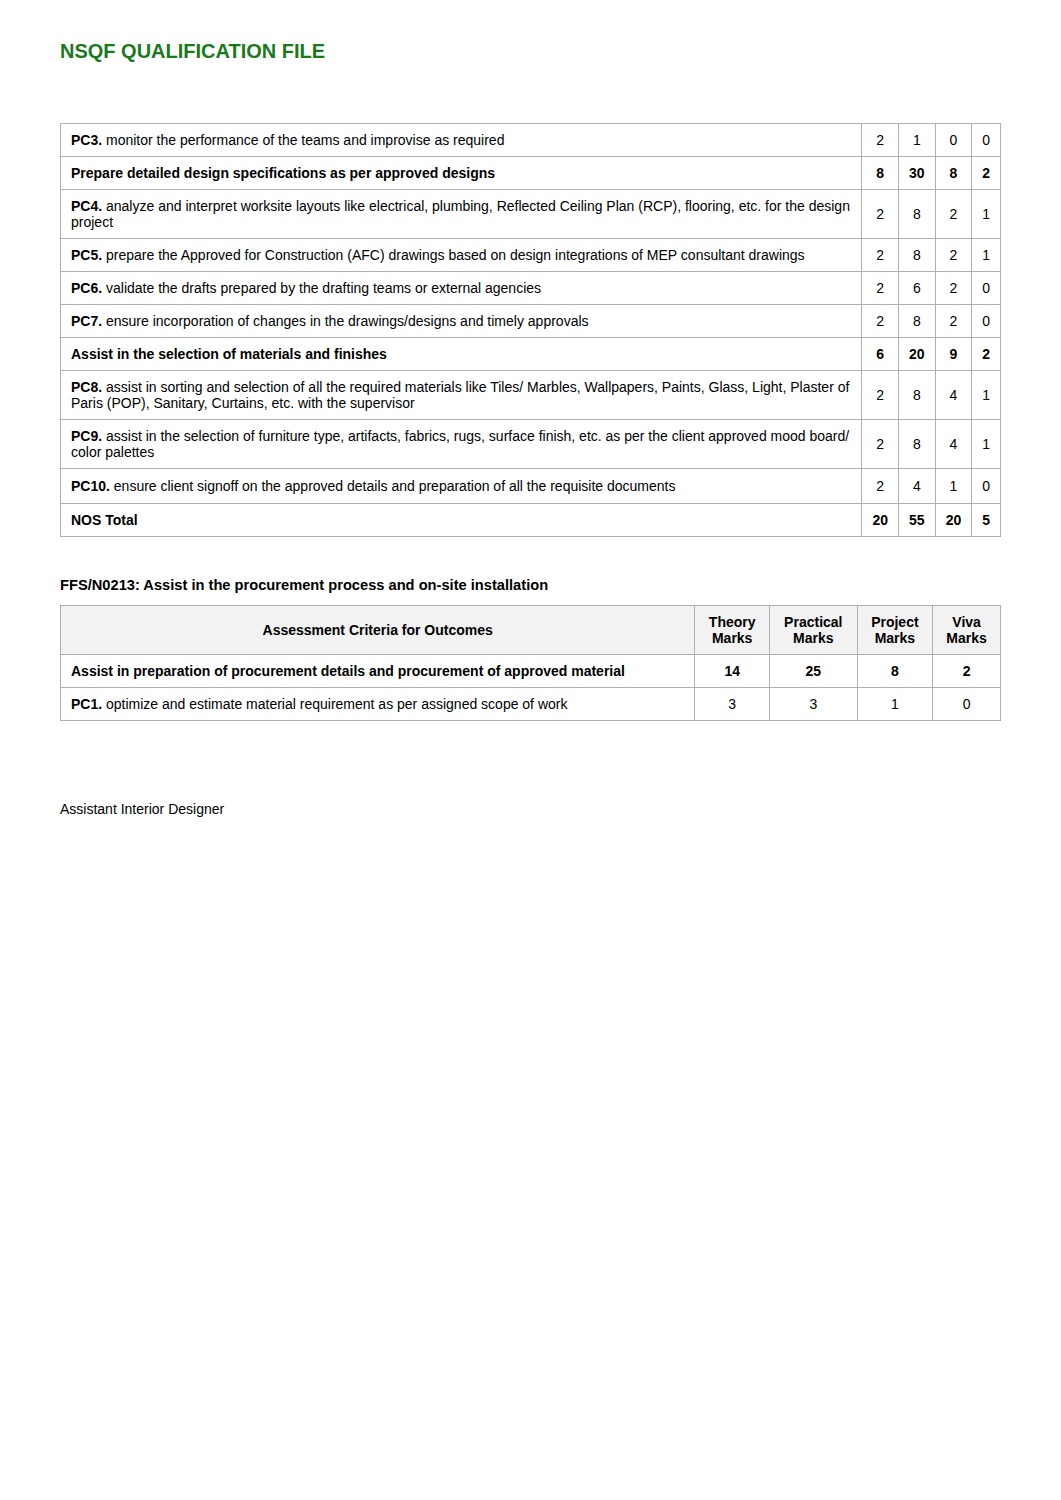NSQF QUALIFICATION FILE
| PC3. monitor the performance of the teams and improvise as required | 2 | 1 | 0 | 0 |
| Prepare detailed design specifications as per approved designs | 8 | 30 | 8 | 2 |
| PC4. analyze and interpret worksite layouts like electrical, plumbing, Reflected Ceiling Plan (RCP), flooring, etc. for the design project | 2 | 8 | 2 | 1 |
| PC5. prepare the Approved for Construction (AFC) drawings based on design integrations of MEP consultant drawings | 2 | 8 | 2 | 1 |
| PC6. validate the drafts prepared by the drafting teams or external agencies | 2 | 6 | 2 | 0 |
| PC7. ensure incorporation of changes in the drawings/designs and timely approvals | 2 | 8 | 2 | 0 |
| Assist in the selection of materials and finishes | 6 | 20 | 9 | 2 |
| PC8. assist in sorting and selection of all the required materials like Tiles/ Marbles, Wallpapers, Paints, Glass, Light, Plaster of Paris (POP), Sanitary, Curtains, etc. with the supervisor | 2 | 8 | 4 | 1 |
| PC9. assist in the selection of furniture type, artifacts, fabrics, rugs, surface finish, etc. as per the client approved mood board/ color palettes | 2 | 8 | 4 | 1 |
| PC10. ensure client signoff on the approved details and preparation of all the requisite documents | 2 | 4 | 1 | 0 |
| NOS Total | 20 | 55 | 20 | 5 |
FFS/N0213: Assist in the procurement process and on-site installation
| Assessment Criteria for Outcomes | Theory Marks | Practical Marks | Project Marks | Viva Marks |
| --- | --- | --- | --- | --- |
| Assist in preparation of procurement details and procurement of approved material | 14 | 25 | 8 | 2 |
| PC1. optimize and estimate material requirement as per assigned scope of work | 3 | 3 | 1 | 0 |
Assistant Interior Designer